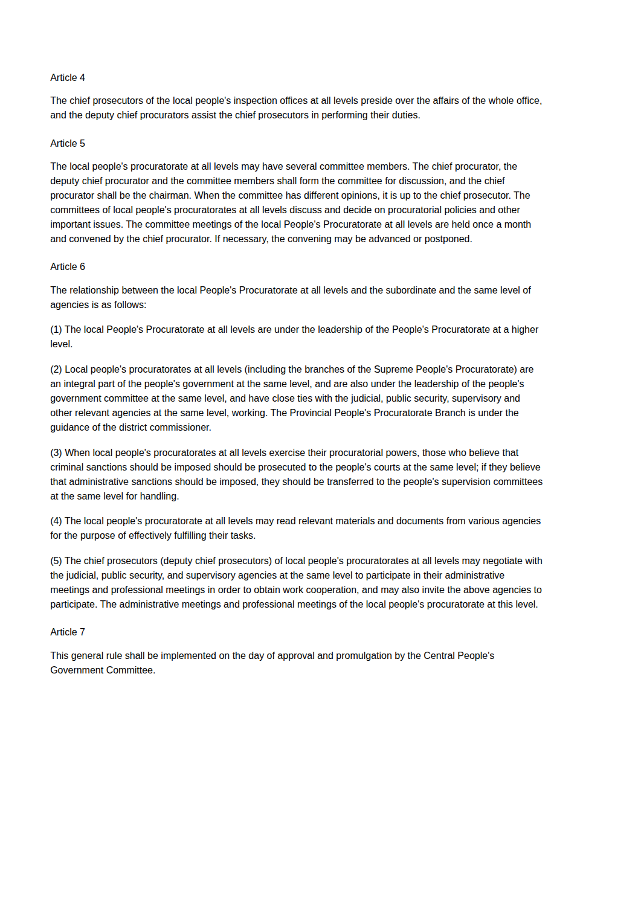Article 4
The chief prosecutors of the local people's inspection offices at all levels preside over the affairs of the whole office, and the deputy chief procurators assist the chief prosecutors in performing their duties.
Article 5
The local people's procuratorate at all levels may have several committee members. The chief procurator, the deputy chief procurator and the committee members shall form the committee for discussion, and the chief procurator shall be the chairman. When the committee has different opinions, it is up to the chief prosecutor. The committees of local people's procuratorates at all levels discuss and decide on procuratorial policies and other important issues. The committee meetings of the local People's Procuratorate at all levels are held once a month and convened by the chief procurator. If necessary, the convening may be advanced or postponed.
Article 6
The relationship between the local People's Procuratorate at all levels and the subordinate and the same level of agencies is as follows:
(1) The local People's Procuratorate at all levels are under the leadership of the People's Procuratorate at a higher level.
(2) Local people's procuratorates at all levels (including the branches of the Supreme People's Procuratorate) are an integral part of the people's government at the same level, and are also under the leadership of the people's government committee at the same level, and have close ties with the judicial, public security, supervisory and other relevant agencies at the same level, working. The Provincial People's Procuratorate Branch is under the guidance of the district commissioner.
(3) When local people's procuratorates at all levels exercise their procuratorial powers, those who believe that criminal sanctions should be imposed should be prosecuted to the people's courts at the same level; if they believe that administrative sanctions should be imposed, they should be transferred to the people's supervision committees at the same level for handling.
(4) The local people's procuratorate at all levels may read relevant materials and documents from various agencies for the purpose of effectively fulfilling their tasks.
(5) The chief prosecutors (deputy chief prosecutors) of local people's procuratorates at all levels may negotiate with the judicial, public security, and supervisory agencies at the same level to participate in their administrative meetings and professional meetings in order to obtain work cooperation, and may also invite the above agencies to participate. The administrative meetings and professional meetings of the local people's procuratorate at this level.
Article 7
This general rule shall be implemented on the day of approval and promulgation by the Central People's Government Committee.